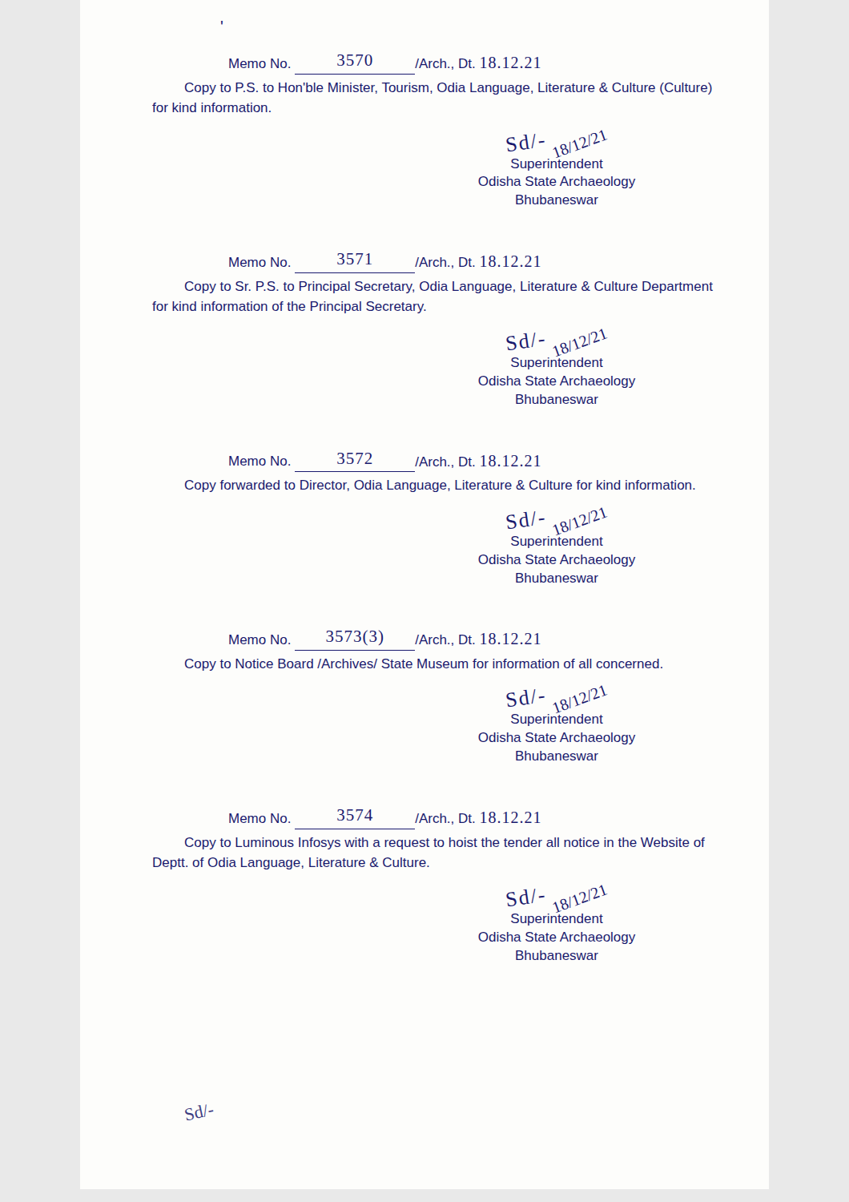'
Memo No. 3570/Arch., Dt. 18.12.21
Copy to P.S. to Hon'ble Minister, Tourism, Odia Language, Literature & Culture (Culture) for kind information.
Sd/-18/12/21
Superintendent
Odisha State Archaeology
Bhubaneswar
Memo No. 3571/Arch., Dt. 18.12.21
Copy to Sr. P.S. to Principal Secretary, Odia Language, Literature & Culture Department for kind information of the Principal Secretary.
Sd/-18/12/21
Superintendent
Odisha State Archaeology
Bhubaneswar
Memo No. 3572/Arch., Dt. 18.12.21
Copy forwarded to Director, Odia Language, Literature & Culture for kind information.
Sd/-18/12/21
Superintendent
Odisha State Archaeology
Bhubaneswar
Memo No. 3573(3)/Arch., Dt. 18.12.21
Copy to Notice Board /Archives/ State Museum for information of all concerned.
Sd/-18/12/21
Superintendent
Odisha State Archaeology
Bhubaneswar
Memo No. 3574/Arch., Dt. 18.12.21
Copy to Luminous Infosys with a request to hoist the tender all notice in the Website of Deptt. of Odia Language, Literature & Culture.
Sd/-18/12/21
Superintendent
Odisha State Archaeology
Bhubaneswar
Sd/-